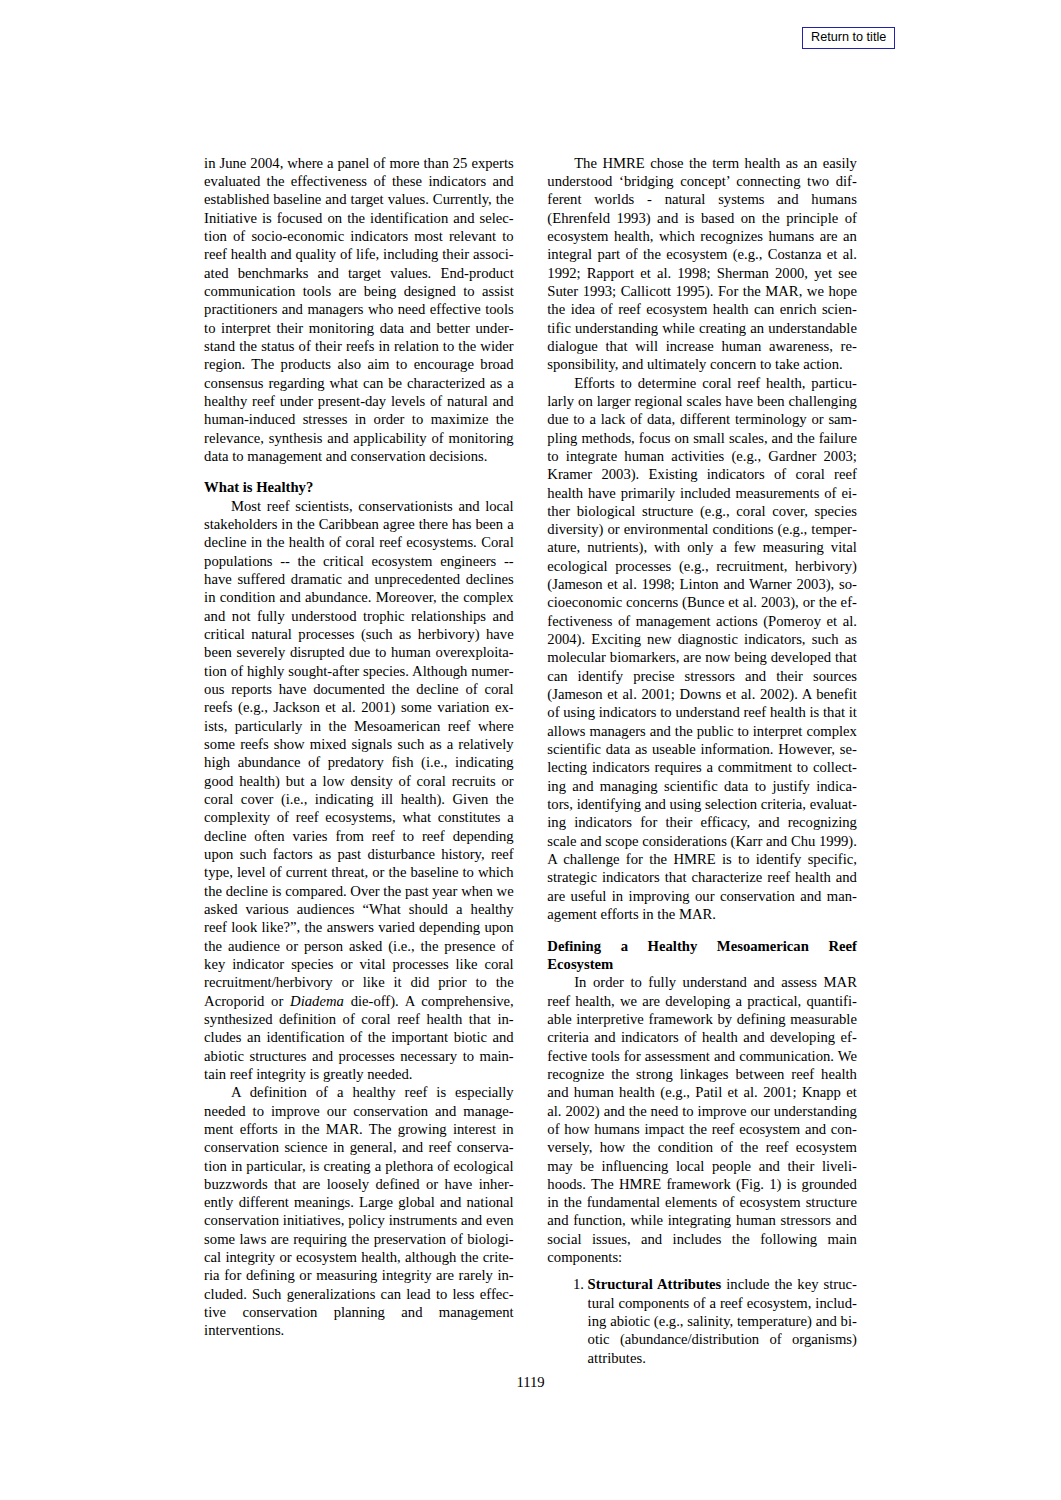Return to title
in June 2004, where a panel of more than 25 experts evaluated the effectiveness of these indicators and established baseline and target values. Currently, the Initiative is focused on the identification and selection of socio-economic indicators most relevant to reef health and quality of life, including their associated benchmarks and target values. End-product communication tools are being designed to assist practitioners and managers who need effective tools to interpret their monitoring data and better understand the status of their reefs in relation to the wider region. The products also aim to encourage broad consensus regarding what can be characterized as a healthy reef under present-day levels of natural and human-induced stresses in order to maximize the relevance, synthesis and applicability of monitoring data to management and conservation decisions.
What is Healthy?
Most reef scientists, conservationists and local stakeholders in the Caribbean agree there has been a decline in the health of coral reef ecosystems. Coral populations -- the critical ecosystem engineers -- have suffered dramatic and unprecedented declines in condition and abundance. Moreover, the complex and not fully understood trophic relationships and critical natural processes (such as herbivory) have been severely disrupted due to human overexploitation of highly sought-after species. Although numerous reports have documented the decline of coral reefs (e.g., Jackson et al. 2001) some variation exists, particularly in the Mesoamerican reef where some reefs show mixed signals such as a relatively high abundance of predatory fish (i.e., indicating good health) but a low density of coral recruits or coral cover (i.e., indicating ill health). Given the complexity of reef ecosystems, what constitutes a decline often varies from reef to reef depending upon such factors as past disturbance history, reef type, level of current threat, or the baseline to which the decline is compared. Over the past year when we asked various audiences “What should a healthy reef look like?”, the answers varied depending upon the audience or person asked (i.e., the presence of key indicator species or vital processes like coral recruitment/herbivory or like it did prior to the Acroporid or Diadema die-off). A comprehensive, synthesized definition of coral reef health that includes an identification of the important biotic and abiotic structures and processes necessary to maintain reef integrity is greatly needed.
A definition of a healthy reef is especially needed to improve our conservation and management efforts in the MAR. The growing interest in conservation science in general, and reef conservation in particular, is creating a plethora of ecological buzzwords that are loosely defined or have inherently different meanings. Large global and national conservation initiatives, policy instruments and even some laws are requiring the preservation of biological integrity or ecosystem health, although the criteria for defining or measuring integrity are rarely included. Such generalizations can lead to less effective conservation planning and management interventions.
The HMRE chose the term health as an easily understood ‘bridging concept’ connecting two different worlds - natural systems and humans (Ehrenfeld 1993) and is based on the principle of ecosystem health, which recognizes humans are an integral part of the ecosystem (e.g., Costanza et al. 1992; Rapport et al. 1998; Sherman 2000, yet see Suter 1993; Callicott 1995). For the MAR, we hope the idea of reef ecosystem health can enrich scientific understanding while creating an understandable dialogue that will increase human awareness, responsibility, and ultimately concern to take action.
Efforts to determine coral reef health, particularly on larger regional scales have been challenging due to a lack of data, different terminology or sampling methods, focus on small scales, and the failure to integrate human activities (e.g., Gardner 2003; Kramer 2003). Existing indicators of coral reef health have primarily included measurements of either biological structure (e.g., coral cover, species diversity) or environmental conditions (e.g., temperature, nutrients), with only a few measuring vital ecological processes (e.g., recruitment, herbivory) (Jameson et al. 1998; Linton and Warner 2003), socioeconomic concerns (Bunce et al. 2003), or the effectiveness of management actions (Pomeroy et al. 2004). Exciting new diagnostic indicators, such as molecular biomarkers, are now being developed that can identify precise stressors and their sources (Jameson et al. 2001; Downs et al. 2002). A benefit of using indicators to understand reef health is that it allows managers and the public to interpret complex scientific data as useable information. However, selecting indicators requires a commitment to collecting and managing scientific data to justify indicators, identifying and using selection criteria, evaluating indicators for their efficacy, and recognizing scale and scope considerations (Karr and Chu 1999). A challenge for the HMRE is to identify specific, strategic indicators that characterize reef health and are useful in improving our conservation and management efforts in the MAR.
Defining a Healthy Mesoamerican Reef Ecosystem
In order to fully understand and assess MAR reef health, we are developing a practical, quantifiable interpretive framework by defining measurable criteria and indicators of health and developing effective tools for assessment and communication. We recognize the strong linkages between reef health and human health (e.g., Patil et al. 2001; Knapp et al. 2002) and the need to improve our understanding of how humans impact the reef ecosystem and conversely, how the condition of the reef ecosystem may be influencing local people and their livelihoods. The HMRE framework (Fig. 1) is grounded in the fundamental elements of ecosystem structure and function, while integrating human stressors and social issues, and includes the following main components:
Structural Attributes include the key structural components of a reef ecosystem, including abiotic (e.g., salinity, temperature) and biotic (abundance/distribution of organisms) attributes.
1119